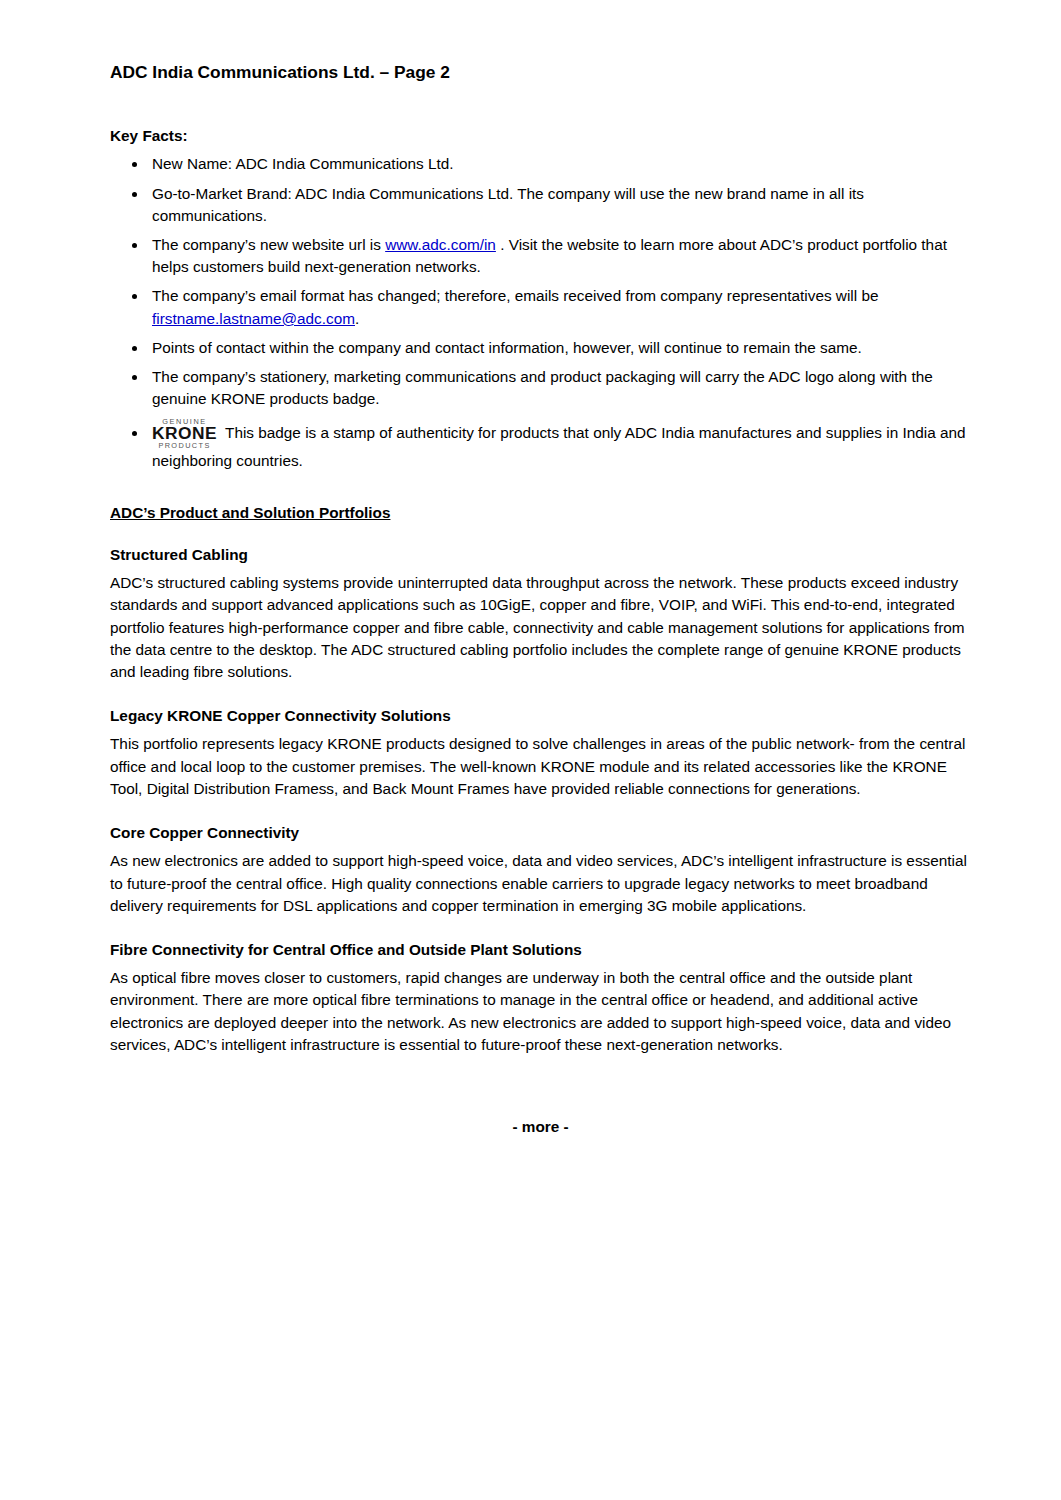ADC India Communications Ltd. – Page 2
Key Facts:
New Name: ADC India Communications Ltd.
Go-to-Market Brand: ADC India Communications Ltd. The company will use the new brand name in all its communications.
The company’s new website url is www.adc.com/in . Visit the website to learn more about ADC’s product portfolio that helps customers build next-generation networks.
The company’s email format has changed; therefore, emails received from company representatives will be firstname.lastname@adc.com.
Points of contact within the company and contact information, however, will continue to remain the same.
The company’s stationery, marketing communications and product packaging will carry the ADC logo along with the genuine KRONE products badge.
GENUINE KRONE PRODUCTS This badge is a stamp of authenticity for products that only ADC India manufactures and supplies in India and neighboring countries.
ADC’s Product and Solution Portfolios
Structured Cabling
ADC’s structured cabling systems provide uninterrupted data throughput across the network. These products exceed industry standards and support advanced applications such as 10GigE, copper and fibre, VOIP, and WiFi. This end-to-end, integrated portfolio features high-performance copper and fibre cable, connectivity and cable management solutions for applications from the data centre to the desktop. The ADC structured cabling portfolio includes the complete range of genuine KRONE products and leading fibre solutions.
Legacy KRONE Copper Connectivity Solutions
This portfolio represents legacy KRONE products designed to solve challenges in areas of the public network- from the central office and local loop to the customer premises. The well-known KRONE module and its related accessories like the KRONE Tool, Digital Distribution Framess, and Back Mount Frames have provided reliable connections for generations.
Core Copper Connectivity
As new electronics are added to support high-speed voice, data and video services, ADC’s intelligent infrastructure is essential to future-proof the central office. High quality connections enable carriers to upgrade legacy networks to meet broadband delivery requirements for DSL applications and copper termination in emerging 3G mobile applications.
Fibre Connectivity for Central Office and Outside Plant Solutions
As optical fibre moves closer to customers, rapid changes are underway in both the central office and the outside plant environment. There are more optical fibre terminations to manage in the central office or headend, and additional active electronics are deployed deeper into the network. As new electronics are added to support high-speed voice, data and video services, ADC’s intelligent infrastructure is essential to future-proof these next-generation networks.
- more -